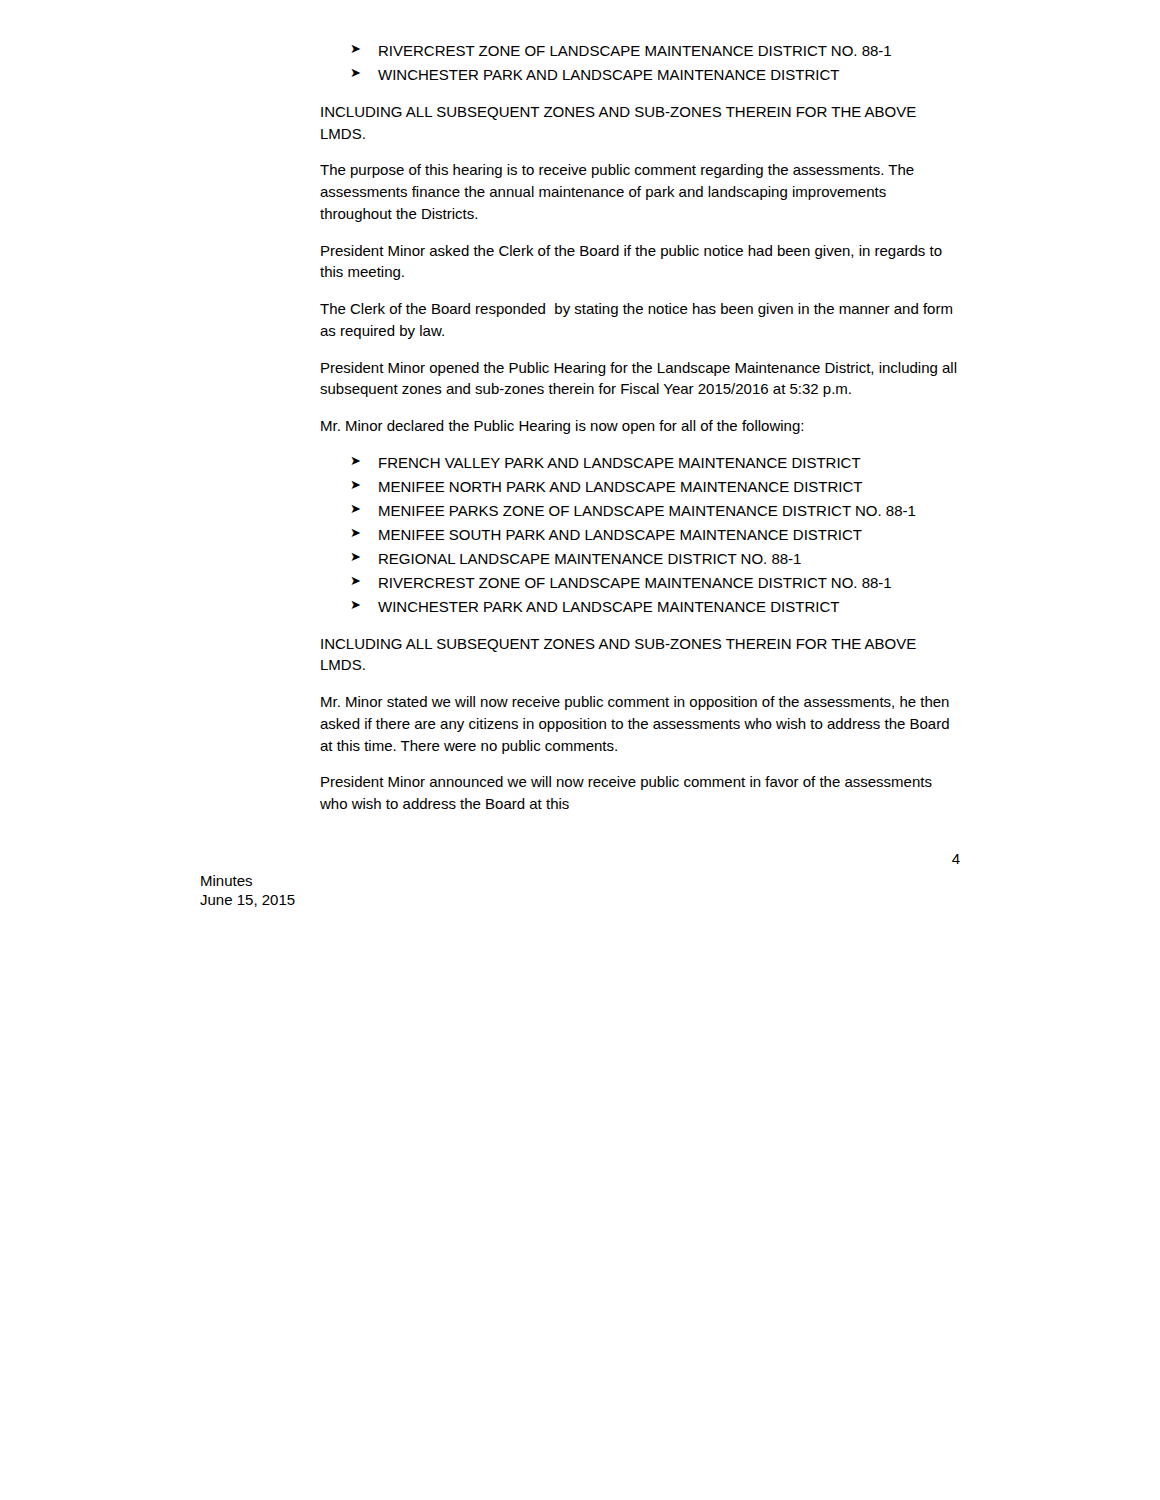RIVERCREST ZONE OF LANDSCAPE MAINTENANCE DISTRICT NO. 88-1
WINCHESTER PARK AND LANDSCAPE MAINTENANCE DISTRICT
INCLUDING ALL SUBSEQUENT ZONES AND SUB-ZONES THEREIN FOR THE ABOVE LMDS.
The purpose of this hearing is to receive public comment regarding the assessments. The assessments finance the annual maintenance of park and landscaping improvements throughout the Districts.
President Minor asked the Clerk of the Board if the public notice had been given, in regards to this meeting.
The Clerk of the Board responded by stating the notice has been given in the manner and form as required by law.
President Minor opened the Public Hearing for the Landscape Maintenance District, including all subsequent zones and sub-zones therein for Fiscal Year 2015/2016 at 5:32 p.m.
Mr. Minor declared the Public Hearing is now open for all of the following:
FRENCH VALLEY PARK AND LANDSCAPE MAINTENANCE DISTRICT
MENIFEE NORTH PARK AND LANDSCAPE MAINTENANCE DISTRICT
MENIFEE PARKS ZONE OF LANDSCAPE MAINTENANCE DISTRICT NO. 88-1
MENIFEE SOUTH PARK AND LANDSCAPE MAINTENANCE DISTRICT
REGIONAL LANDSCAPE MAINTENANCE DISTRICT NO. 88-1
RIVERCREST ZONE OF LANDSCAPE MAINTENANCE DISTRICT NO. 88-1
WINCHESTER PARK AND LANDSCAPE MAINTENANCE DISTRICT
INCLUDING ALL SUBSEQUENT ZONES AND SUB-ZONES THEREIN FOR THE ABOVE LMDS.
Mr. Minor stated we will now receive public comment in opposition of the assessments, he then asked if there are any citizens in opposition to the assessments who wish to address the Board at this time. There were no public comments.
President Minor announced we will now receive public comment in favor of the assessments who wish to address the Board at this
4
Minutes
June 15, 2015